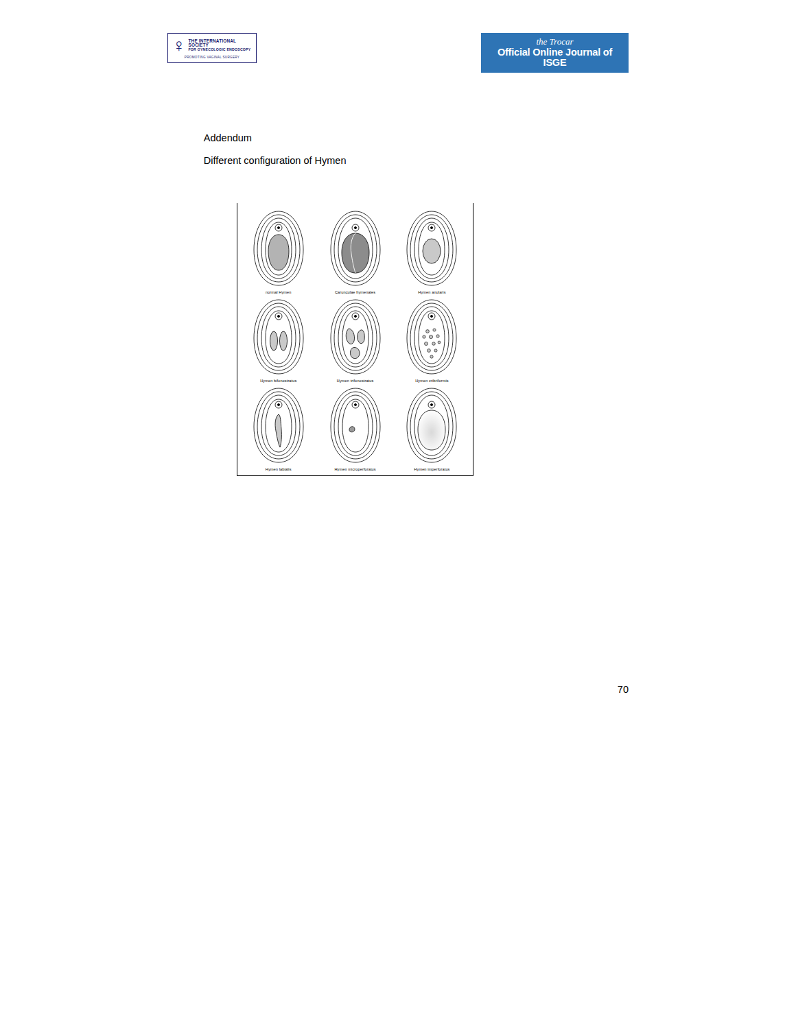♀ The International Society for Gynecologic Endoscopy
Promoting Vaginal Surgery
the Trocar
Official Online Journal of ISGE
Addendum
Different configuration of Hymen
normal Hymen
Carunculae hymenales
Hymen anularis
Hymen bifenestratus
Hymen trifenestratus
Hymen cribriformis
Hymen labialis
Hymen microperforatus
Hymen imperforatus
70